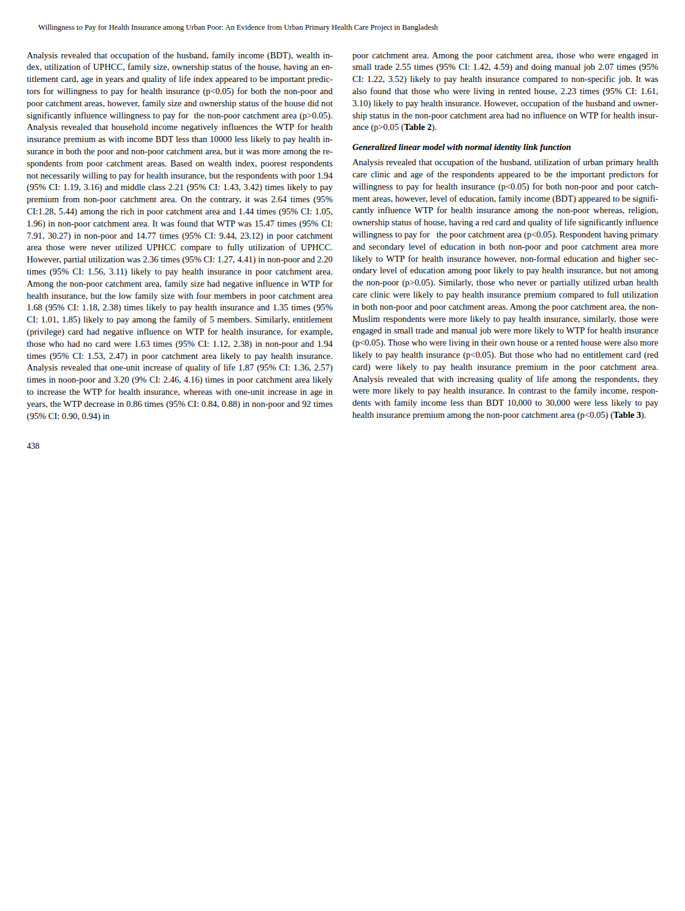Willingness to Pay for Health Insurance among Urban Poor: An Evidence from Urban Primary Health Care Project in Bangladesh
Analysis revealed that occupation of the husband, family income (BDT), wealth index, utilization of UPHCC, family size, ownership status of the house, having an entitlement card, age in years and quality of life index appeared to be important predictors for willingness to pay for health insurance (p<0.05) for both the non-poor and poor catchment areas, however, family size and ownership status of the house did not significantly influence willingness to pay for the non-poor catchment area (p>0.05). Analysis revealed that household income negatively influences the WTP for health insurance premium as with income BDT less than 10000 less likely to pay health insurance in both the poor and non-poor catchment area, but it was more among the respondents from poor catchment areas. Based on wealth index, poorest respondents not necessarily willing to pay for health insurance, but the respondents with poor 1.94 (95% CI: 1.19, 3.16) and middle class 2.21 (95% CI: 1.43, 3.42) times likely to pay premium from non-poor catchment area. On the contrary, it was 2.64 times (95% CI:1.28, 5.44) among the rich in poor catchment area and 1.44 times (95% CI: 1.05, 1.96) in non-poor catchment area. It was found that WTP was 15.47 times (95% CI: 7.91, 30.27) in non-poor and 14.77 times (95% CI: 9.44, 23.12) in poor catchment area those were never utilized UPHCC compare to fully utilization of UPHCC. However, partial utilization was 2.36 times (95% CI: 1.27, 4.41) in non-poor and 2.20 times (95% CI: 1.56, 3.11) likely to pay health insurance in poor catchment area. Among the non-poor catchment area, family size had negative influence in WTP for health insurance, but the low family size with four members in poor catchment area 1.68 (95% CI: 1.18, 2.38) times likely to pay health insurance and 1.35 times (95% CI: 1.01, 1.85) likely to pay among the family of 5 members. Similarly, entitlement (privilege) card had negative influence on WTP for health insurance, for example, those who had no card were 1.63 times (95% CI: 1.12, 2.38) in non-poor and 1.94 times (95% CI: 1.53, 2.47) in poor catchment area likely to pay health insurance. Analysis revealed that one-unit increase of quality of life 1.87 (95% CI: 1.36, 2.57) times in noon-poor and 3.20 (9% CI: 2.46, 4.16) times in poor catchment area likely to increase the WTP for health insurance, whereas with one-unit increase in age in years, the WTP decrease in 0.86 times (95% CI: 0.84, 0.88) in non-poor and 92 times (95% CI: 0.90, 0.94) in
poor catchment area. Among the poor catchment area, those who were engaged in small trade 2.55 times (95% CI: 1.42, 4.59) and doing manual job 2.07 times (95% CI: 1.22, 3.52) likely to pay health insurance compared to non-specific job. It was also found that those who were living in rented house, 2.23 times (95% CI: 1.61, 3.10) likely to pay health insurance. However, occupation of the husband and ownership status in the non-poor catchment area had no influence on WTP for health insurance (p>0.05 (Table 2).
Generalized linear model with normal identity link function
Analysis revealed that occupation of the husband, utilization of urban primary health care clinic and age of the respondents appeared to be the important predictors for willingness to pay for health insurance (p<0.05) for both non-poor and poor catchment areas, however, level of education, family income (BDT) appeared to be significantly influence WTP for health insurance among the non-poor whereas, religion, ownership status of house, having a red card and quality of life significantly influence willingness to pay for the poor catchment area (p<0.05). Respondent having primary and secondary level of education in both non-poor and poor catchment area more likely to WTP for health insurance however, non-formal education and higher secondary level of education among poor likely to pay health insurance, but not among the non-poor (p>0.05). Similarly, those who never or partially utilized urban health care clinic were likely to pay health insurance premium compared to full utilization in both non-poor and poor catchment areas. Among the poor catchment area, the non-Muslim respondents were more likely to pay health insurance, similarly, those were engaged in small trade and manual job were more likely to WTP for health insurance (p<0.05). Those who were living in their own house or a rented house were also more likely to pay health insurance (p<0.05). But those who had no entitlement card (red card) were likely to pay health insurance premium in the poor catchment area. Analysis revealed that with increasing quality of life among the respondents, they were more likely to pay health insurance. In contrast to the family income, respondents with family income less than BDT 10,000 to 30,000 were less likely to pay health insurance premium among the non-poor catchment area (p<0.05) (Table 3).
438